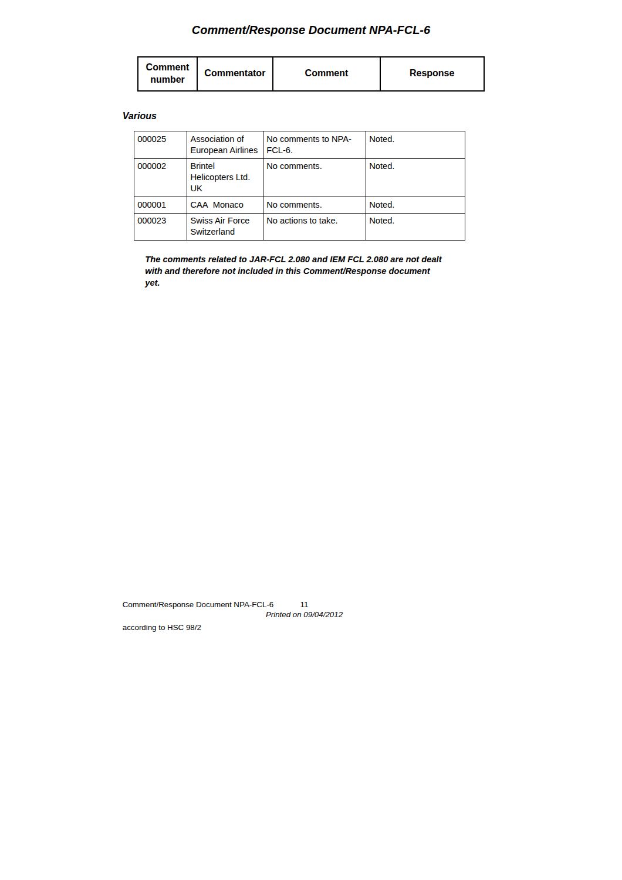Comment/Response Document NPA-FCL-6
| Comment number | Commentator | Comment | Response |
| --- | --- | --- | --- |
Various
| 000025 | Association of European Airlines | No comments to NPA-FCL-6. | Noted. |
| 000002 | Brintel Helicopters Ltd. UK | No comments. | Noted. |
| 000001 | CAA Monaco | No comments. | Noted. |
| 000023 | Swiss Air Force Switzerland | No actions to take. | Noted. |
The comments related to JAR-FCL 2.080 and IEM FCL 2.080 are not dealt with and therefore not included in this Comment/Response document yet.
Comment/Response Document NPA-FCL-6
according to HSC 98/2
11
Printed on 09/04/2012